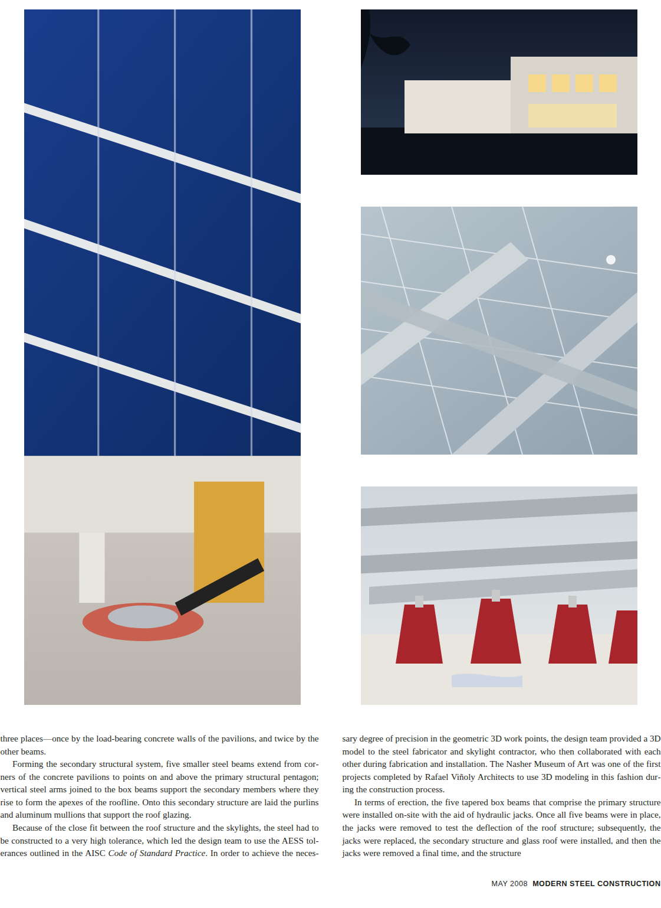three places—once by the load-bearing concrete walls of the pavilions, and twice by the other beams.
Forming the secondary structural system, five smaller steel beams extend from corners of the concrete pavilions to points on and above the primary structural pentagon; vertical steel arms joined to the box beams support the secondary members where they rise to form the apexes of the roofline. Onto this secondary structure are laid the purlins and aluminum mullions that support the roof glazing.
Because of the close fit between the roof structure and the skylights, the steel had to be constructed to a very high tolerance, which led the design team to use the AESS tolerances outlined in the AISC Code of Standard Practice. In order to achieve the necessary degree of precision in the geometric 3D work points, the design team provided a 3D model to the steel fabricator and skylight contractor, who then collaborated with each other during fabrication and installation. The Nasher Museum of Art was one of the first projects completed by Rafael Viñoly Architects to use 3D modeling in this fashion during the construction process.
In terms of erection, the five tapered box beams that comprise the primary structure were installed on-site with the aid of hydraulic jacks. Once all five beams were in place, the jacks were removed to test the deflection of the roof structure; subsequently, the jacks were replaced, the secondary structure and glass roof were installed, and then the jacks were removed a final time, and the structure
MAY 2008 MODERN STEEL CONSTRUCTION